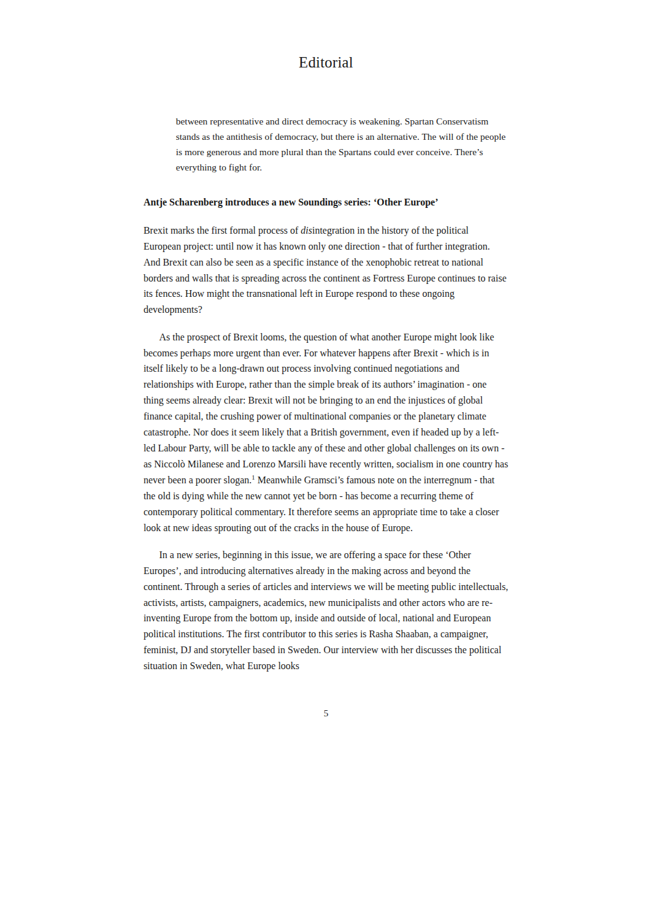Editorial
between representative and direct democracy is weakening. Spartan Conservatism stands as the antithesis of democracy, but there is an alternative. The will of the people is more generous and more plural than the Spartans could ever conceive. There’s everything to fight for.
Antje Scharenberg introduces a new Soundings series: ‘Other Europe’
Brexit marks the first formal process of disintegration in the history of the political European project: until now it has known only one direction - that of further integration. And Brexit can also be seen as a specific instance of the xenophobic retreat to national borders and walls that is spreading across the continent as Fortress Europe continues to raise its fences. How might the transnational left in Europe respond to these ongoing developments?
As the prospect of Brexit looms, the question of what another Europe might look like becomes perhaps more urgent than ever. For whatever happens after Brexit - which is in itself likely to be a long-drawn out process involving continued negotiations and relationships with Europe, rather than the simple break of its authors’ imagination - one thing seems already clear: Brexit will not be bringing to an end the injustices of global finance capital, the crushing power of multinational companies or the planetary climate catastrophe. Nor does it seem likely that a British government, even if headed up by a left-led Labour Party, will be able to tackle any of these and other global challenges on its own - as Niccolò Milanese and Lorenzo Marsili have recently written, socialism in one country has never been a poorer slogan.1 Meanwhile Gramsci’s famous note on the interregnum - that the old is dying while the new cannot yet be born - has become a recurring theme of contemporary political commentary. It therefore seems an appropriate time to take a closer look at new ideas sprouting out of the cracks in the house of Europe.
In a new series, beginning in this issue, we are offering a space for these ‘Other Europes’, and introducing alternatives already in the making across and beyond the continent. Through a series of articles and interviews we will be meeting public intellectuals, activists, artists, campaigners, academics, new municipalists and other actors who are re-inventing Europe from the bottom up, inside and outside of local, national and European political institutions. The first contributor to this series is Rasha Shaaban, a campaigner, feminist, DJ and storyteller based in Sweden. Our interview with her discusses the political situation in Sweden, what Europe looks
5